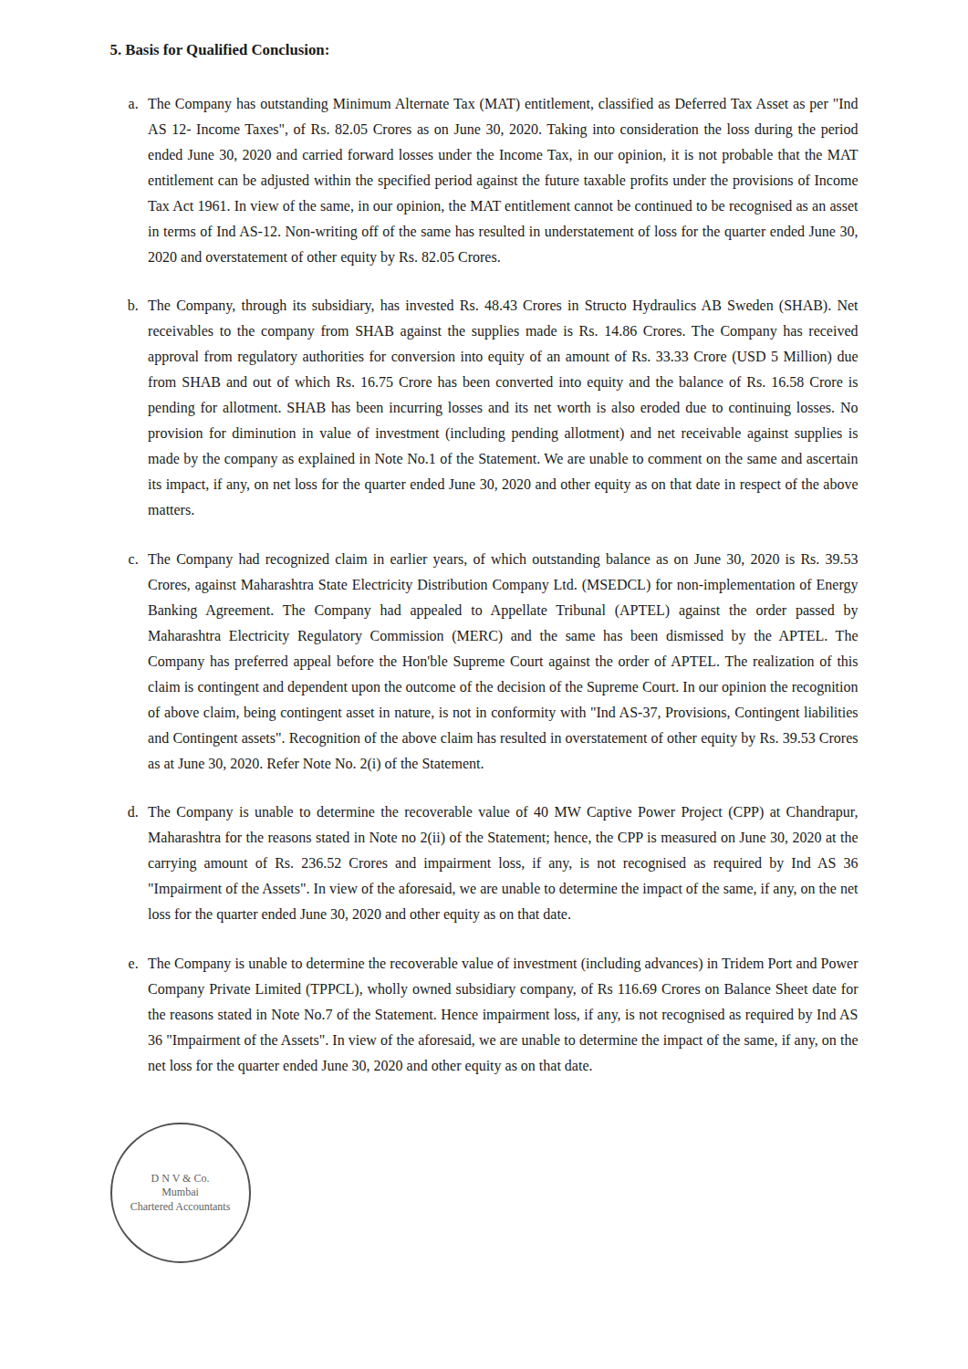5. Basis for Qualified Conclusion:
The Company has outstanding Minimum Alternate Tax (MAT) entitlement, classified as Deferred Tax Asset as per "Ind AS 12- Income Taxes", of Rs. 82.05 Crores as on June 30, 2020. Taking into consideration the loss during the period ended June 30, 2020 and carried forward losses under the Income Tax, in our opinion, it is not probable that the MAT entitlement can be adjusted within the specified period against the future taxable profits under the provisions of Income Tax Act 1961. In view of the same, in our opinion, the MAT entitlement cannot be continued to be recognised as an asset in terms of Ind AS-12. Non-writing off of the same has resulted in understatement of loss for the quarter ended June 30, 2020 and overstatement of other equity by Rs. 82.05 Crores.
The Company, through its subsidiary, has invested Rs. 48.43 Crores in Structo Hydraulics AB Sweden (SHAB). Net receivables to the company from SHAB against the supplies made is Rs. 14.86 Crores. The Company has received approval from regulatory authorities for conversion into equity of an amount of Rs. 33.33 Crore (USD 5 Million) due from SHAB and out of which Rs. 16.75 Crore has been converted into equity and the balance of Rs. 16.58 Crore is pending for allotment. SHAB has been incurring losses and its net worth is also eroded due to continuing losses. No provision for diminution in value of investment (including pending allotment) and net receivable against supplies is made by the company as explained in Note No.1 of the Statement. We are unable to comment on the same and ascertain its impact, if any, on net loss for the quarter ended June 30, 2020 and other equity as on that date in respect of the above matters.
The Company had recognized claim in earlier years, of which outstanding balance as on June 30, 2020 is Rs. 39.53 Crores, against Maharashtra State Electricity Distribution Company Ltd. (MSEDCL) for non-implementation of Energy Banking Agreement. The Company had appealed to Appellate Tribunal (APTEL) against the order passed by Maharashtra Electricity Regulatory Commission (MERC) and the same has been dismissed by the APTEL. The Company has preferred appeal before the Hon'ble Supreme Court against the order of APTEL. The realization of this claim is contingent and dependent upon the outcome of the decision of the Supreme Court. In our opinion the recognition of above claim, being contingent asset in nature, is not in conformity with "Ind AS-37, Provisions, Contingent liabilities and Contingent assets". Recognition of the above claim has resulted in overstatement of other equity by Rs. 39.53 Crores as at June 30, 2020. Refer Note No. 2(i) of the Statement.
The Company is unable to determine the recoverable value of 40 MW Captive Power Project (CPP) at Chandrapur, Maharashtra for the reasons stated in Note no 2(ii) of the Statement; hence, the CPP is measured on June 30, 2020 at the carrying amount of Rs. 236.52 Crores and impairment loss, if any, is not recognised as required by Ind AS 36 "Impairment of the Assets". In view of the aforesaid, we are unable to determine the impact of the same, if any, on the net loss for the quarter ended June 30, 2020 and other equity as on that date.
The Company is unable to determine the recoverable value of investment (including advances) in Tridem Port and Power Company Private Limited (TPPCL), wholly owned subsidiary company, of Rs 116.69 Crores on Balance Sheet date for the reasons stated in Note No.7 of the Statement. Hence impairment loss, if any, is not recognised as required by Ind AS 36 "Impairment of the Assets". In view of the aforesaid, we are unable to determine the impact of the same, if any, on the net loss for the quarter ended June 30, 2020 and other equity as on that date.
D N V & Co.
Mumbai
Chartered Accountants